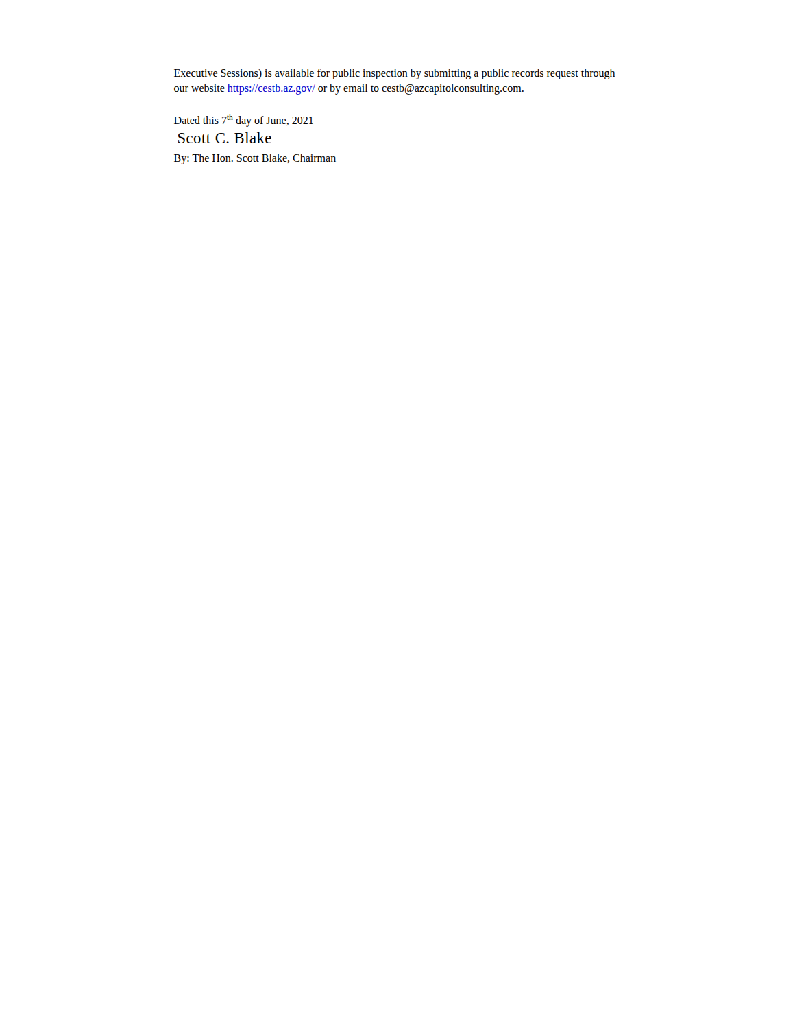Executive Sessions) is available for public inspection by submitting a public records request through our website https://cestb.az.gov/ or by email to cestb@azcapitolconsulting.com.
Dated this 7th day of June, 2021
Scott C. Blake
By: The Hon. Scott Blake, Chairman